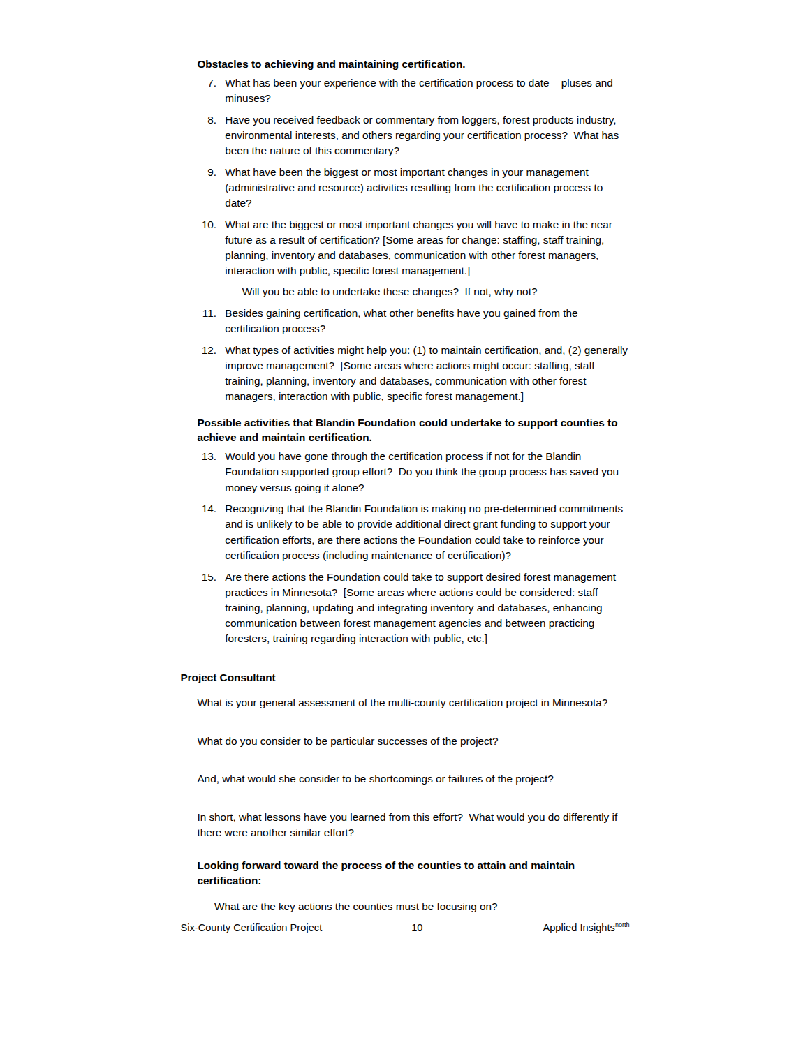Obstacles to achieving and maintaining certification.
7. What has been your experience with the certification process to date – pluses and minuses?
8. Have you received feedback or commentary from loggers, forest products industry, environmental interests, and others regarding your certification process? What has been the nature of this commentary?
9. What have been the biggest or most important changes in your management (administrative and resource) activities resulting from the certification process to date?
10. What are the biggest or most important changes you will have to make in the near future as a result of certification? [Some areas for change: staffing, staff training, planning, inventory and databases, communication with other forest managers, interaction with public, specific forest management.]
Will you be able to undertake these changes? If not, why not?
11. Besides gaining certification, what other benefits have you gained from the certification process?
12. What types of activities might help you: (1) to maintain certification, and, (2) generally improve management? [Some areas where actions might occur: staffing, staff training, planning, inventory and databases, communication with other forest managers, interaction with public, specific forest management.]
Possible activities that Blandin Foundation could undertake to support counties to achieve and maintain certification.
13. Would you have gone through the certification process if not for the Blandin Foundation supported group effort? Do you think the group process has saved you money versus going it alone?
14. Recognizing that the Blandin Foundation is making no pre-determined commitments and is unlikely to be able to provide additional direct grant funding to support your certification efforts, are there actions the Foundation could take to reinforce your certification process (including maintenance of certification)?
15. Are there actions the Foundation could take to support desired forest management practices in Minnesota? [Some areas where actions could be considered: staff training, planning, updating and integrating inventory and databases, enhancing communication between forest management agencies and between practicing foresters, training regarding interaction with public, etc.]
Project Consultant
What is your general assessment of the multi-county certification project in Minnesota?
What do you consider to be particular successes of the project?
And, what would she consider to be shortcomings or failures of the project?
In short, what lessons have you learned from this effort? What would you do differently if there were another similar effort?
Looking forward toward the process of the counties to attain and maintain certification:
What are the key actions the counties must be focusing on?
Six-County Certification Project
10
Applied Insightsnorth